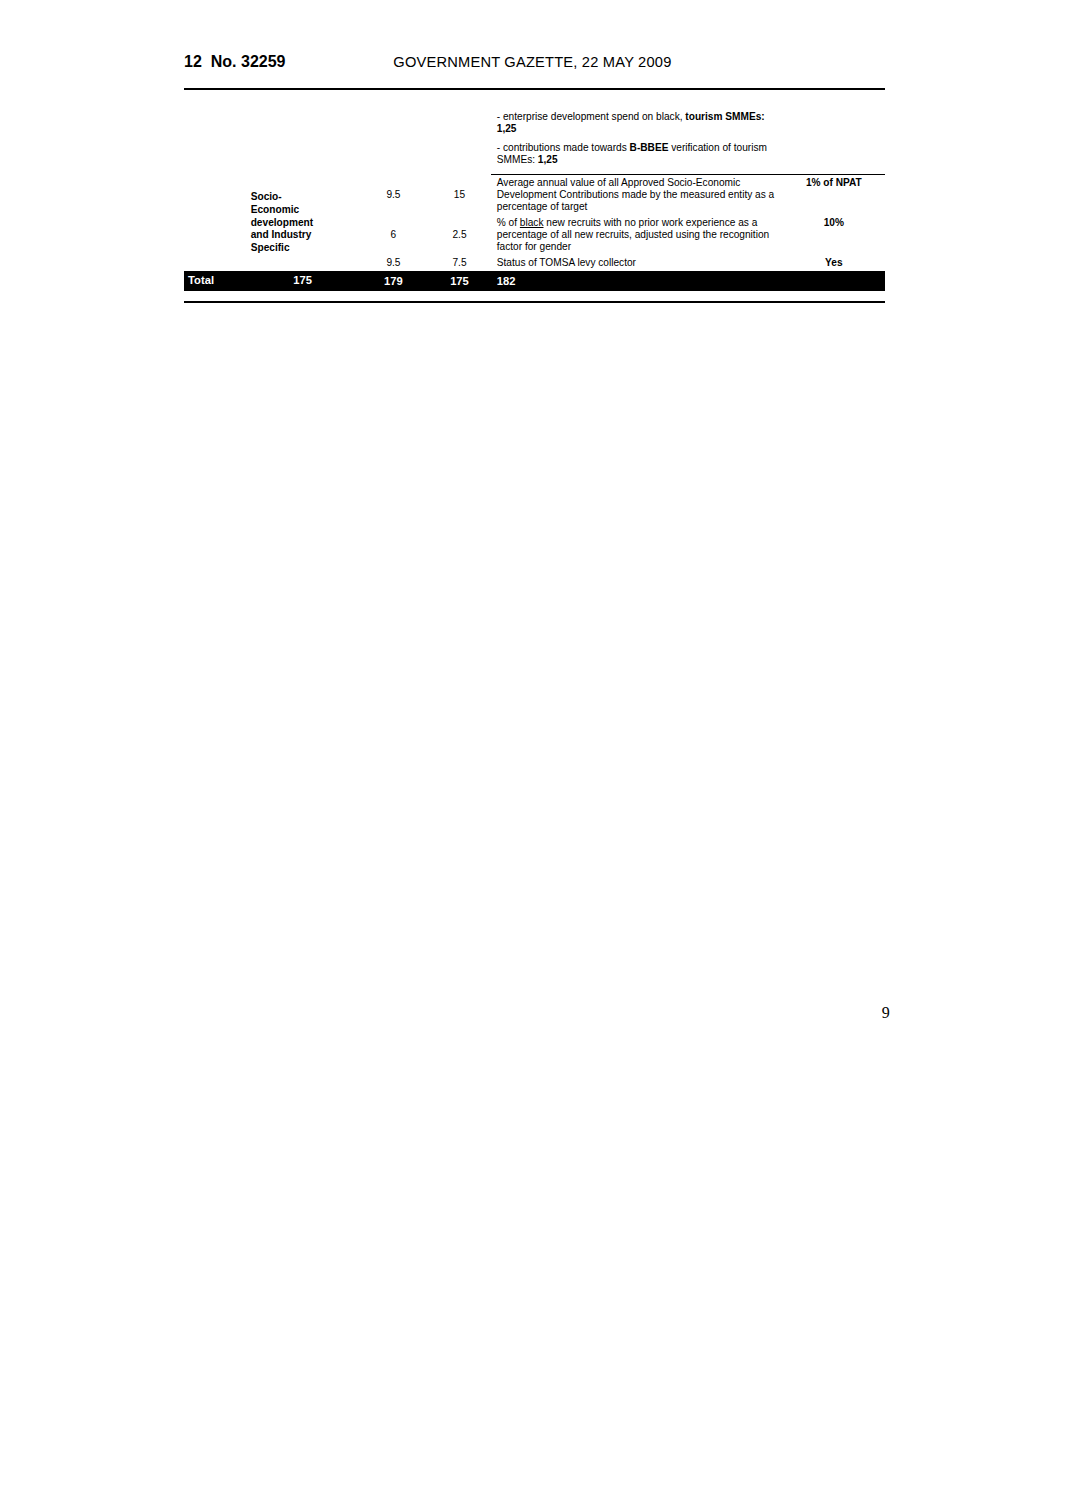12 No. 32259
GOVERNMENT GAZETTE, 22 MAY 2009
| | | | | - enterprise development spend on black, tourism SMMEs: 1,25 - contributions made towards B-BBEE verification of tourism SMMEs: 1,25 | |
| | Socio- Economic development and Industry Specific | 9.5 | 15 | Average annual value of all Approved Socio-Economic Development Contributions made by the measured entity as a percentage of target | 1% of NPAT |
| 6 | 2.5 | % of black new recruits with no prior work experience as a percentage of all new recruits, adjusted using the recognition factor for gender | 10% |
| 9.5 | 7.5 | Status of TOMSA levy collector | Yes |
| Total | 175 | 179 | 175 | 182 | |
9